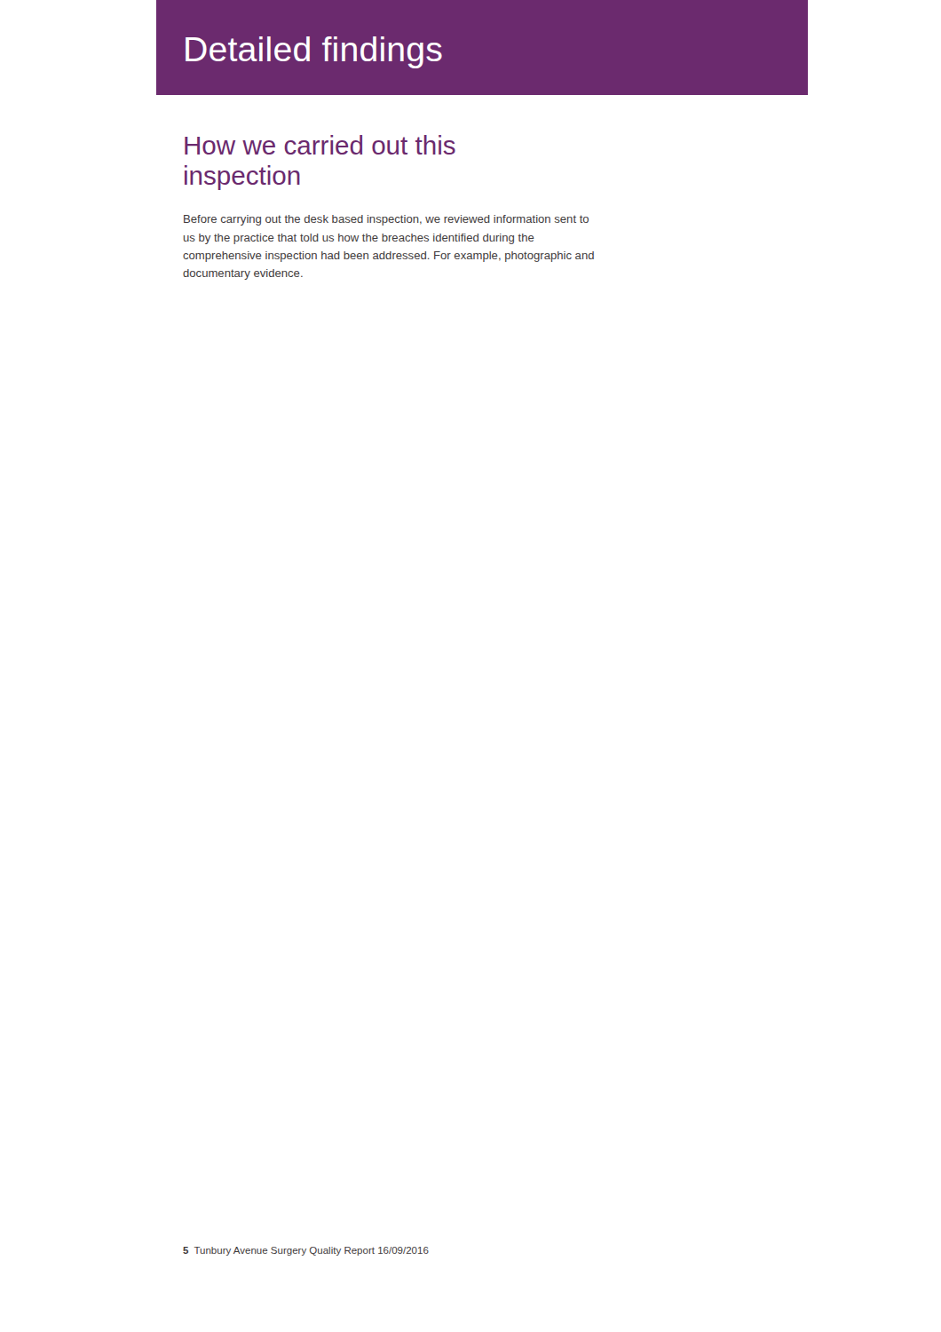Detailed findings
How we carried out this inspection
Before carrying out the desk based inspection, we reviewed information sent to us by the practice that told us how the breaches identified during the comprehensive inspection had been addressed. For example, photographic and documentary evidence.
5 Tunbury Avenue Surgery Quality Report 16/09/2016